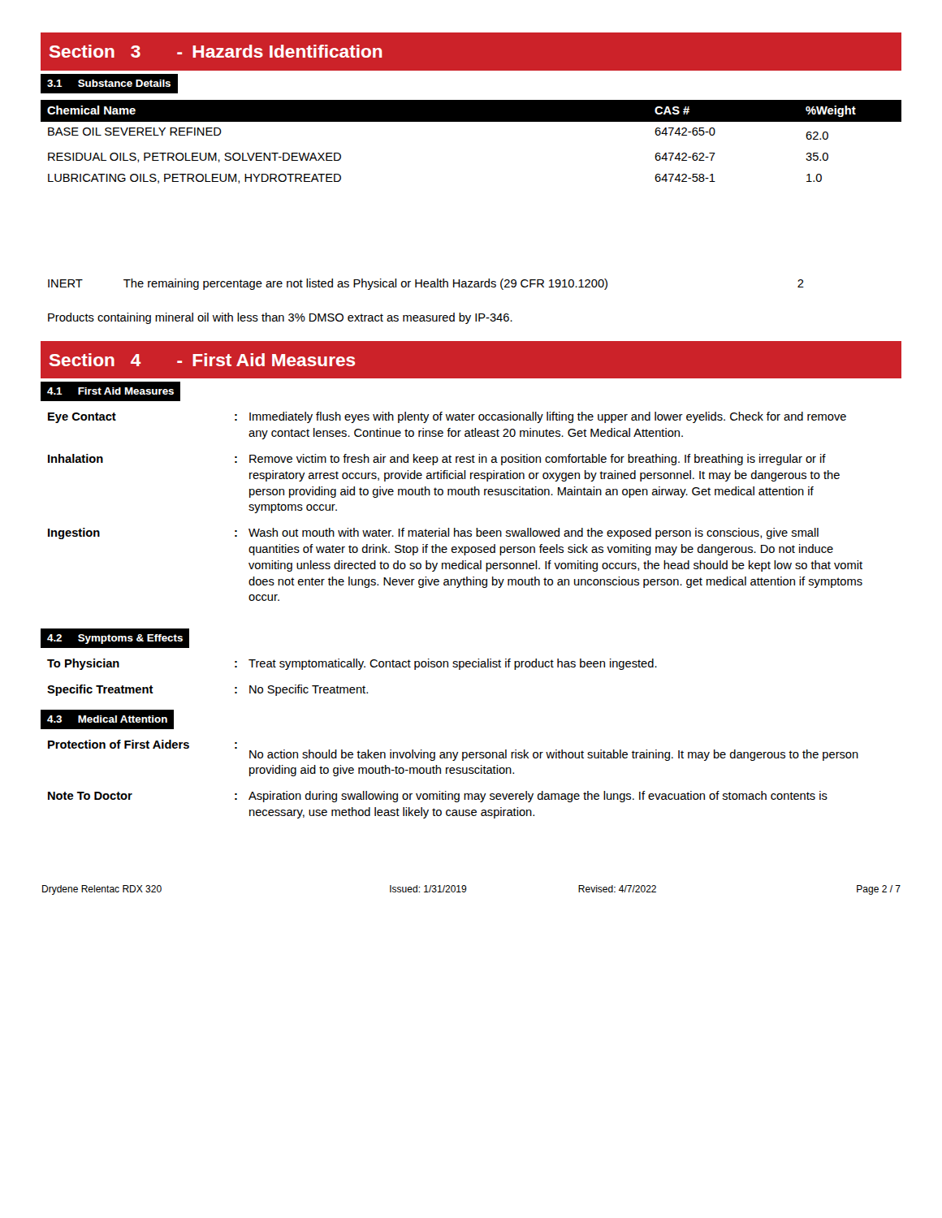Section 3 - Hazards Identification
3.1 Substance Details
| Chemical Name | CAS # | %Weight |
| --- | --- | --- |
| BASE OIL SEVERELY REFINED | 64742-65-0 | 62.0 |
| RESIDUAL OILS, PETROLEUM, SOLVENT-DEWAXED | 64742-62-7 | 35.0 |
| LUBRICATING OILS, PETROLEUM, HYDROTREATED | 64742-58-1 | 1.0 |
INERT The remaining percentage are not listed as Physical or Health Hazards (29 CFR 1910.1200) 2
Products containing mineral oil with less than 3% DMSO extract as measured by IP-346.
Section 4 - First Aid Measures
4.1 First Aid Measures
| Eye Contact | : | Immediately flush eyes with plenty of water occasionally lifting the upper and lower eyelids. Check for and remove any contact lenses. Continue to rinse for atleast 20 minutes. Get Medical Attention. |
| Inhalation | : | Remove victim to fresh air and keep at rest in a position comfortable for breathing. If breathing is irregular or if respiratory arrest occurs, provide artificial respiration or oxygen by trained personnel. It may be dangerous to the person providing aid to give mouth to mouth resuscitation. Maintain an open airway. Get medical attention if symptoms occur. |
| Ingestion | : | Wash out mouth with water. If material has been swallowed and the exposed person is conscious, give small quantities of water to drink. Stop if the exposed person feels sick as vomiting may be dangerous. Do not induce vomiting unless directed to do so by medical personnel. If vomiting occurs, the head should be kept low so that vomit does not enter the lungs. Never give anything by mouth to an unconscious person. get medical attention if symptoms occur. |
4.2 Symptoms & Effects
| To Physician | : | Treat symptomatically. Contact poison specialist if product has been ingested. |
| Specific Treatment | : | No Specific Treatment. |
4.3 Medical Attention
| Protection of First Aiders | : | No action should be taken involving any personal risk or without suitable training. It may be dangerous to the person providing aid to give mouth-to-mouth resuscitation. |
| Note To Doctor | : | Aspiration during swallowing or vomiting may severely damage the lungs. If evacuation of stomach contents is necessary, use method least likely to cause aspiration. |
| Drydene Relentac RDX 320 | Issued: 1/31/2019 | Revised: 4/7/2022 | Page 2 / 7 |